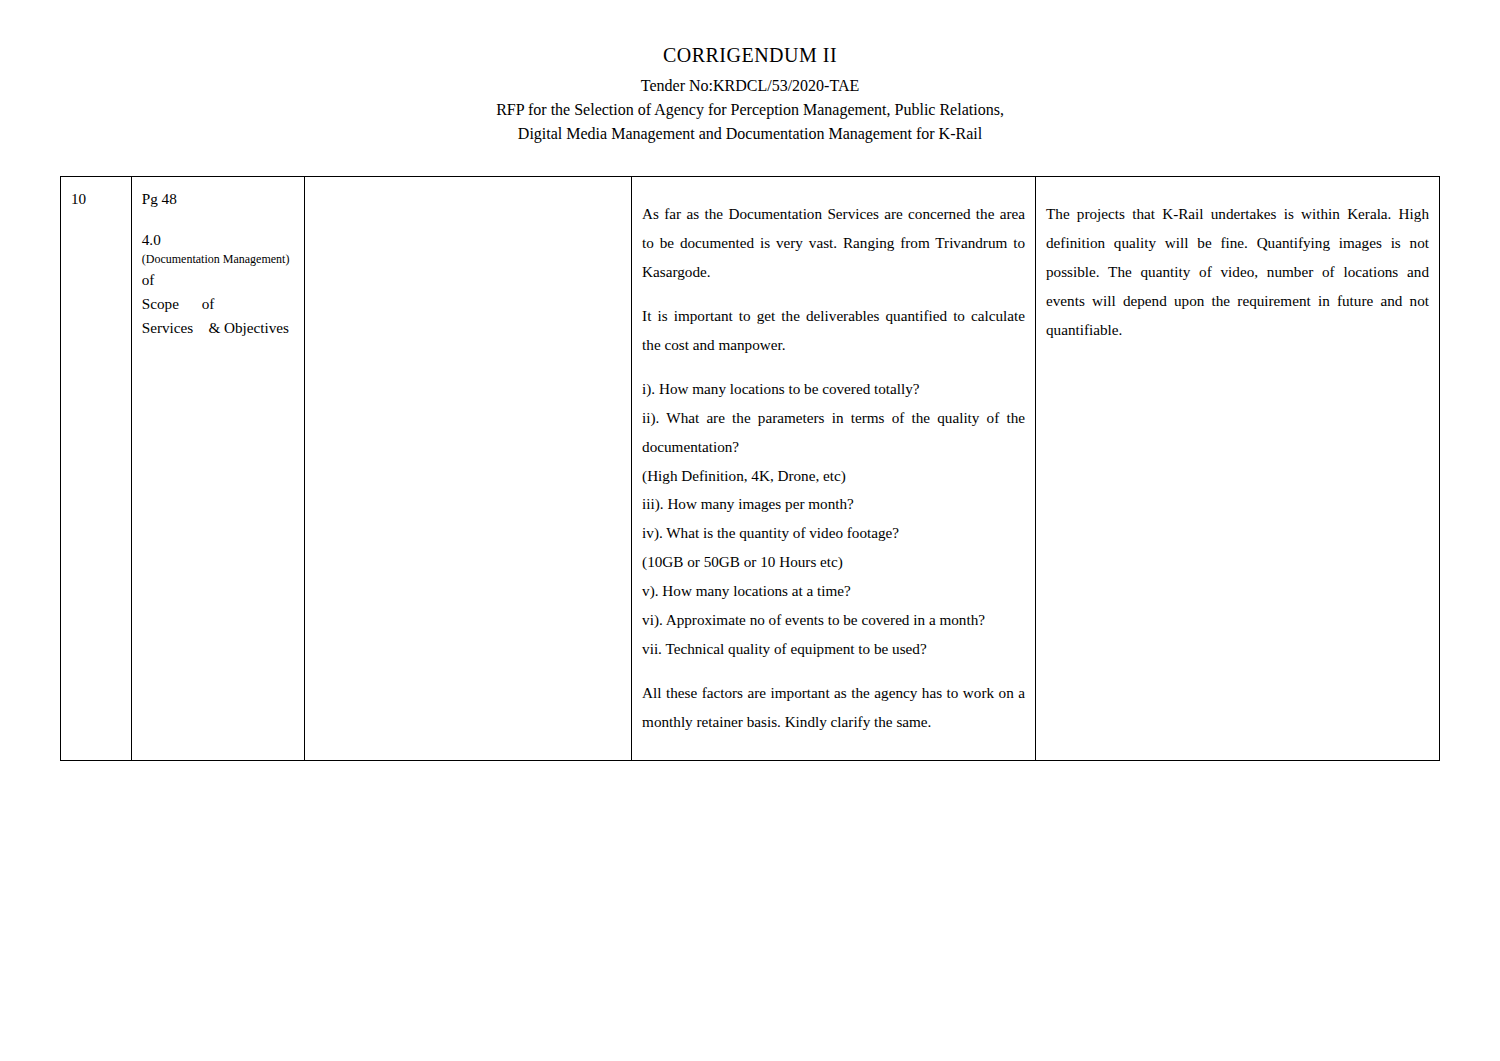CORRIGENDUM II
Tender No:KRDCL/53/2020-TAE
RFP for the Selection of Agency for Perception Management, Public Relations,
Digital Media Management and Documentation Management for K-Rail
| 10 | Pg 48 4.0 (Documentation Management) of Scope of Services & Objectives | | As far as the Documentation Services are concerned the area to be documented is very vast. Ranging from Trivandrum to Kasargode. It is important to get the deliverables quantified to calculate the cost and manpower. i). How many locations to be covered totally? ii). What are the parameters in terms of the quality of the documentation? (High Definition, 4K, Drone, etc) iii). How many images per month? iv). What is the quantity of video footage? (10GB or 50GB or 10 Hours etc) v). How many locations at a time? vi). Approximate no of events to be covered in a month? vii. Technical quality of equipment to be used? All these factors are important as the agency has to work on a monthly retainer basis. Kindly clarify the same. | The projects that K-Rail undertakes is within Kerala. High definition quality will be fine. Quantifying images is not possible. The quantity of video, number of locations and events will depend upon the requirement in future and not quantifiable. |